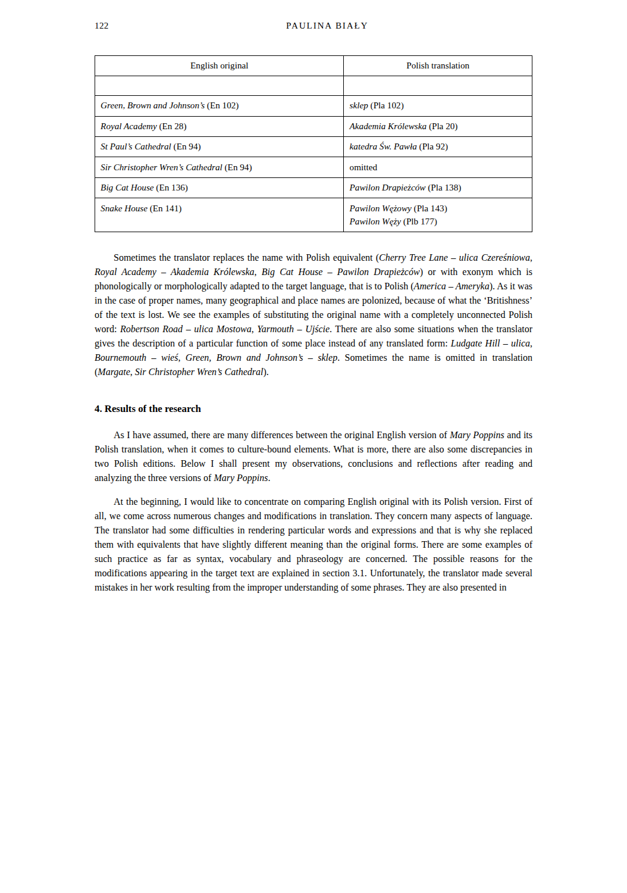122 Paulina Biały
Comparison of English originals and Polish translations of place names
| English original | Polish translation |
| --- | --- |
| Green, Brown and Johnson’s (En 102) | sklep (Pla 102) |
| Royal Academy (En 28) | Akademia Królewska (Pla 20) |
| St Paul’s Cathedral (En 94) | katedra Św. Pawła (Pla 92) |
| Sir Christopher Wren’s Cathedral (En 94) | omitted |
| Big Cat House (En 136) | Pawilon Drapieżców (Pla 138) |
| Snake House (En 141) | Pawilon Wężowy (Pla 143) Pawilon Węży (Plb 177) |
Sometimes the translator replaces the name with Polish equivalent (Cherry Tree Lane – ulica Czereśniowa, Royal Academy – Akademia Królewska, Big Cat House – Pawilon Drapieżców) or with exonym which is phonologically or morphologically adapted to the target language, that is to Polish (America – Ameryka). As it was in the case of proper names, many geographical and place names are polonized, because of what the ‘Britishness’ of the text is lost. We see the examples of substituting the original name with a completely unconnected Polish word: Robertson Road – ulica Mostowa, Yarmouth – Ujście. There are also some situations when the translator gives the description of a particular function of some place instead of any translated form: Ludgate Hill – ulica, Bournemouth – wieś, Green, Brown and Johnson’s – sklep. Sometimes the name is omitted in translation (Margate, Sir Christopher Wren’s Cathedral).
4. Results of the research
As I have assumed, there are many differences between the original English version of Mary Poppins and its Polish translation, when it comes to culture-bound elements. What is more, there are also some discrepancies in two Polish editions. Below I shall present my observations, conclusions and reflections after reading and analyzing the three versions of Mary Poppins.
At the beginning, I would like to concentrate on comparing English original with its Polish version. First of all, we come across numerous changes and modifications in translation. They concern many aspects of language. The translator had some difficulties in rendering particular words and expressions and that is why she replaced them with equivalents that have slightly different meaning than the original forms. There are some examples of such practice as far as syntax, vocabulary and phraseology are concerned. The possible reasons for the modifications appearing in the target text are explained in section 3.1. Unfortunately, the translator made several mistakes in her work resulting from the improper understanding of some phrases. They are also presented in